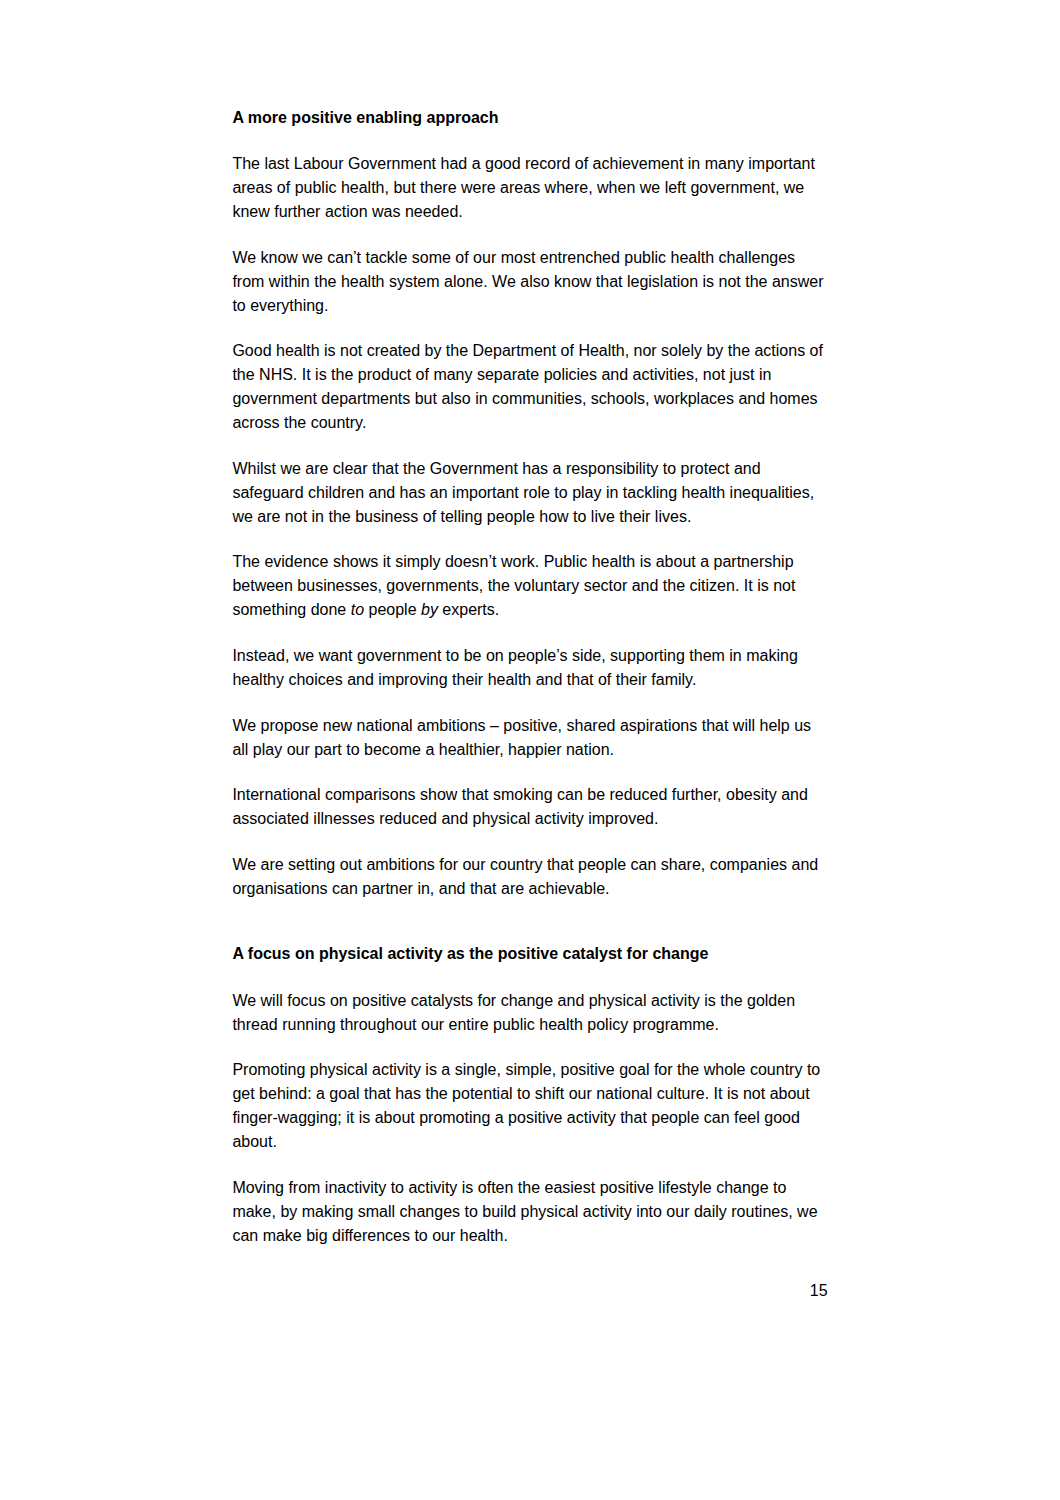A more positive enabling approach
The last Labour Government had a good record of achievement in many important areas of public health, but there were areas where, when we left government, we knew further action was needed.
We know we can’t tackle some of our most entrenched public health challenges from within the health system alone. We also know that legislation is not the answer to everything.
Good health is not created by the Department of Health, nor solely by the actions of the NHS. It is the product of many separate policies and activities, not just in government departments but also in communities, schools, workplaces and homes across the country.
Whilst we are clear that the Government has a responsibility to protect and safeguard children and has an important role to play in tackling health inequalities, we are not in the business of telling people how to live their lives.
The evidence shows it simply doesn’t work. Public health is about a partnership between businesses, governments, the voluntary sector and the citizen. It is not something done to people by experts.
Instead, we want government to be on people’s side, supporting them in making healthy choices and improving their health and that of their family.
We propose new national ambitions – positive, shared aspirations that will help us all play our part to become a healthier, happier nation.
International comparisons show that smoking can be reduced further, obesity and associated illnesses reduced and physical activity improved.
We are setting out ambitions for our country that people can share, companies and organisations can partner in, and that are achievable.
A focus on physical activity as the positive catalyst for change
We will focus on positive catalysts for change and physical activity is the golden thread running throughout our entire public health policy programme.
Promoting physical activity is a single, simple, positive goal for the whole country to get behind: a goal that has the potential to shift our national culture. It is not about finger-wagging; it is about promoting a positive activity that people can feel good about.
Moving from inactivity to activity is often the easiest positive lifestyle change to make, by making small changes to build physical activity into our daily routines, we can make big differences to our health.
15